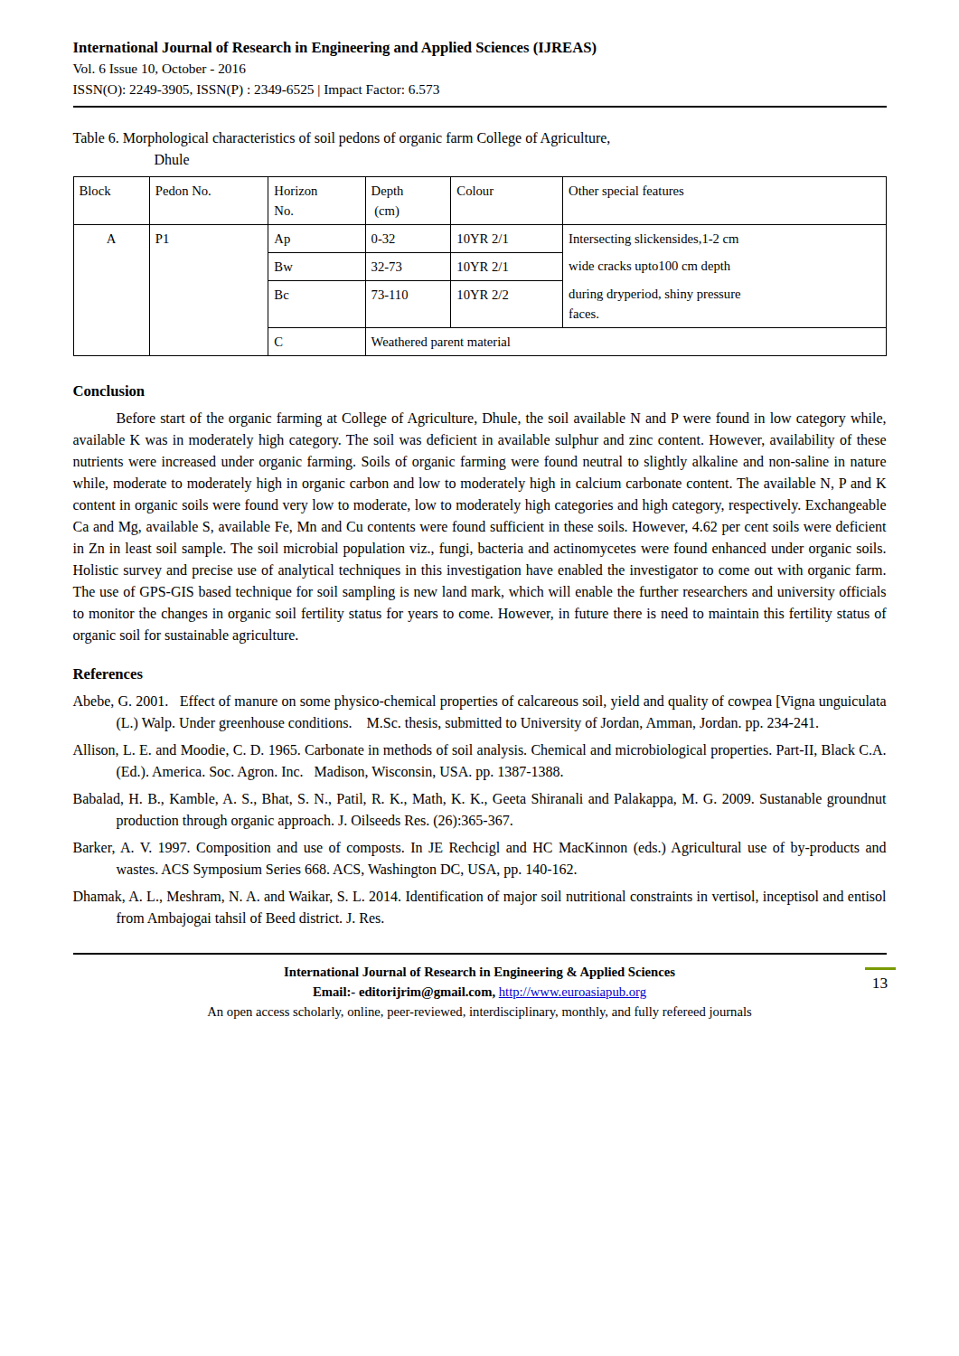International Journal of Research in Engineering and Applied Sciences (IJREAS)
Vol. 6 Issue 10, October - 2016
ISSN(O): 2249-3905, ISSN(P) : 2349-6525 | Impact Factor: 6.573
Table 6. Morphological characteristics of soil pedons of organic farm College of Agriculture,
Dhule
| Block | Pedon No. | Horizon No. | Depth (cm) | Colour | Other special features |
| A | P1 | Ap | 0-32 | 10YR 2/1 | Intersecting slickensides,1-2 cm |
| | | Bw | 32-73 | 10YR 2/1 | wide cracks upto100 cm depth |
| | | Bc | 73-110 | 10YR 2/2 | during dryperiod, shiny pressure faces. |
| | | C | Weathered parent material |
Conclusion
Before start of the organic farming at College of Agriculture, Dhule, the soil available N and P were found in low category while, available K was in moderately high category. The soil was deficient in available sulphur and zinc content. However, availability of these nutrients were increased under organic farming. Soils of organic farming were found neutral to slightly alkaline and non-saline in nature while, moderate to moderately high in organic carbon and low to moderately high in calcium carbonate content. The available N, P and K content in organic soils were found very low to moderate, low to moderately high categories and high category, respectively. Exchangeable Ca and Mg, available S, available Fe, Mn and Cu contents were found sufficient in these soils. However, 4.62 per cent soils were deficient in Zn in least soil sample. The soil microbial population viz., fungi, bacteria and actinomycetes were found enhanced under organic soils. Holistic survey and precise use of analytical techniques in this investigation have enabled the investigator to come out with organic farm. The use of GPS-GIS based technique for soil sampling is new land mark, which will enable the further researchers and university officials to monitor the changes in organic soil fertility status for years to come. However, in future there is need to maintain this fertility status of organic soil for sustainable agriculture.
References
Abebe, G. 2001. Effect of manure on some physico-chemical properties of calcareous soil, yield and quality of cowpea [Vigna unguiculata (L.) Walp. Under greenhouse conditions. M.Sc. thesis, submitted to University of Jordan, Amman, Jordan. pp. 234-241.
Allison, L. E. and Moodie, C. D. 1965. Carbonate in methods of soil analysis. Chemical and microbiological properties. Part-II, Black C.A. (Ed.). America. Soc. Agron. Inc. Madison, Wisconsin, USA. pp. 1387-1388.
Babalad, H. B., Kamble, A. S., Bhat, S. N., Patil, R. K., Math, K. K., Geeta Shiranali and Palakappa, M. G. 2009. Sustanable groundnut production through organic approach. J. Oilseeds Res. (26):365-367.
Barker, A. V. 1997. Composition and use of composts. In JE Rechcigl and HC MacKinnon (eds.) Agricultural use of by-products and wastes. ACS Symposium Series 668. ACS, Washington DC, USA, pp. 140-162.
Dhamak, A. L., Meshram, N. A. and Waikar, S. L. 2014. Identification of major soil nutritional constraints in vertisol, inceptisol and entisol from Ambajogai tahsil of Beed district. J. Res.
International Journal of Research in Engineering & Applied Sciences
Email:- editorijrim@gmail.com, http://www.euroasiapub.org
An open access scholarly, online, peer-reviewed, interdisciplinary, monthly, and fully refereed journals
13